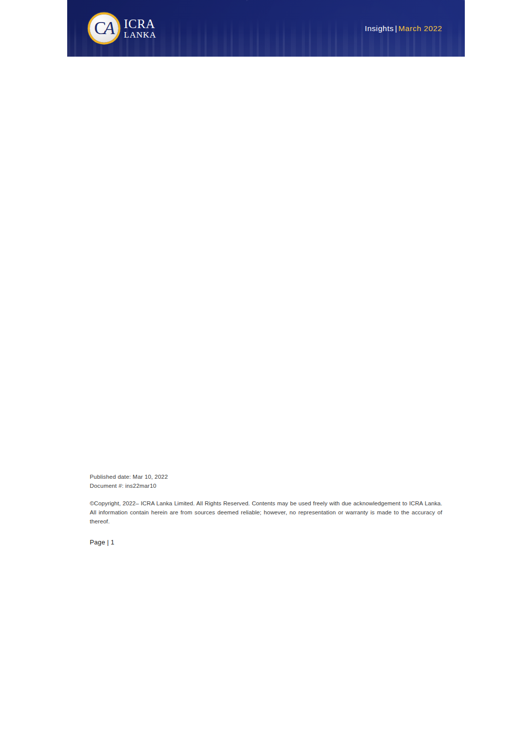CA
ICRA LANKA
Insights|March 2022
Published date: Mar 10, 2022 Document #: ins22mar10
©Copyright, 2022– ICRA Lanka Limited. All Rights Reserved. Contents may be used freely with due acknowledgement to ICRA Lanka. All information contain herein are from sources deemed reliable; however, no representation or warranty is made to the accuracy of thereof.
Page | 1